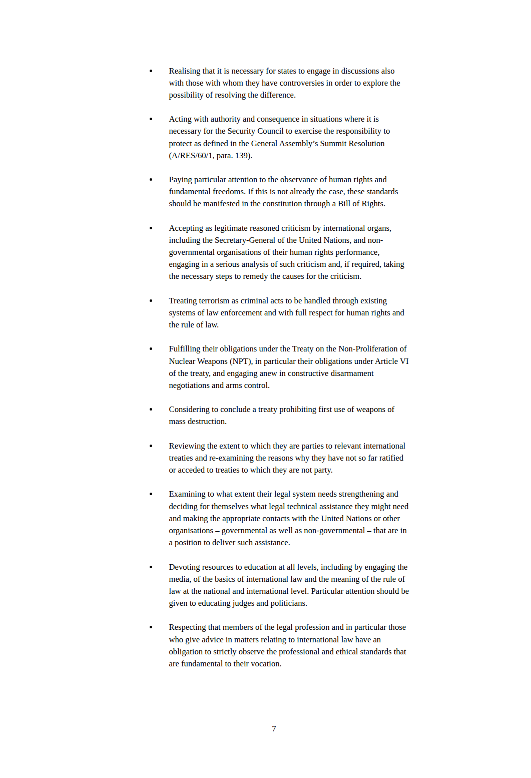Realising that it is necessary for states to engage in discussions also with those with whom they have controversies in order to explore the possibility of resolving the difference.
Acting with authority and consequence in situations where it is necessary for the Security Council to exercise the responsibility to protect as defined in the General Assembly’s Summit Resolution (A/RES/60/1, para. 139).
Paying particular attention to the observance of human rights and fundamental freedoms. If this is not already the case, these standards should be manifested in the constitution through a Bill of Rights.
Accepting as legitimate reasoned criticism by international organs, including the Secretary-General of the United Nations, and non-governmental organisations of their human rights performance, engaging in a serious analysis of such criticism and, if required, taking the necessary steps to remedy the causes for the criticism.
Treating terrorism as criminal acts to be handled through existing systems of law enforcement and with full respect for human rights and the rule of law.
Fulfilling their obligations under the Treaty on the Non-Proliferation of Nuclear Weapons (NPT), in particular their obligations under Article VI of the treaty, and engaging anew in constructive disarmament negotiations and arms control.
Considering to conclude a treaty prohibiting first use of weapons of mass destruction.
Reviewing the extent to which they are parties to relevant international treaties and re-examining the reasons why they have not so far ratified or acceded to treaties to which they are not party.
Examining to what extent their legal system needs strengthening and deciding for themselves what legal technical assistance they might need and making the appropriate contacts with the United Nations or other organisations – governmental as well as non-governmental – that are in a position to deliver such assistance.
Devoting resources to education at all levels, including by engaging the media, of the basics of international law and the meaning of the rule of law at the national and international level. Particular attention should be given to educating judges and politicians.
Respecting that members of the legal profession and in particular those who give advice in matters relating to international law have an obligation to strictly observe the professional and ethical standards that are fundamental to their vocation.
7